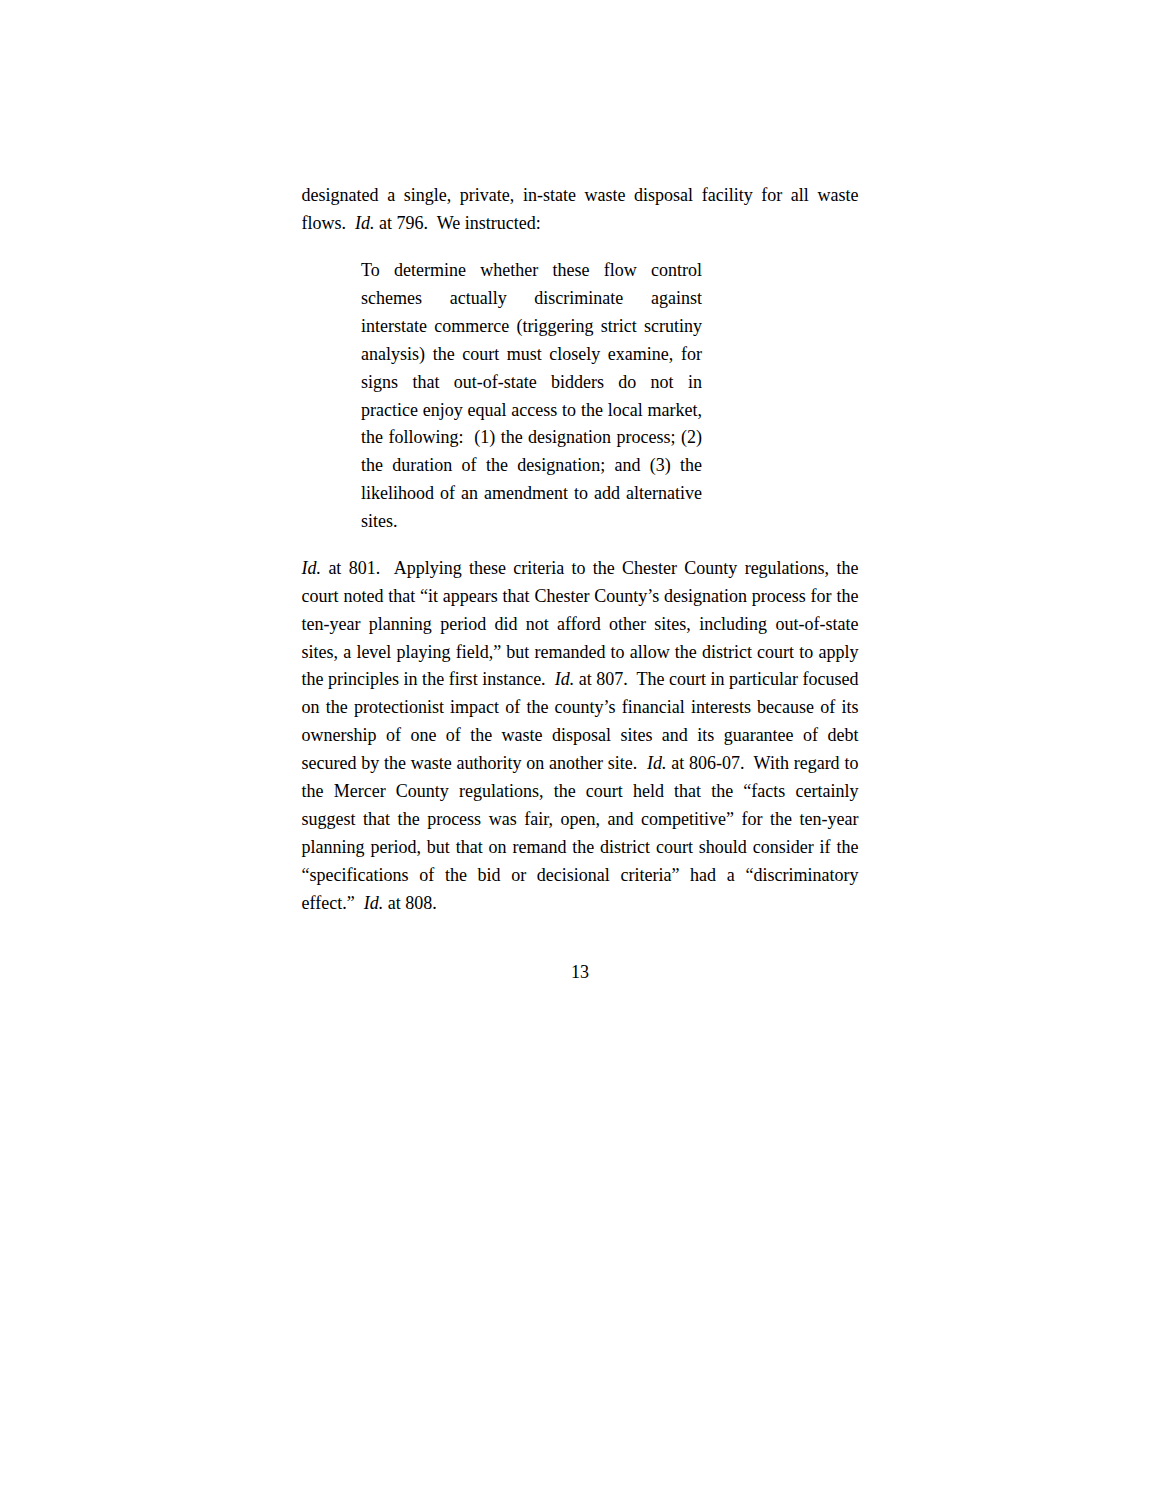designated a single, private, in-state waste disposal facility for all waste flows. Id. at 796. We instructed:
To determine whether these flow control schemes actually discriminate against interstate commerce (triggering strict scrutiny analysis) the court must closely examine, for signs that out-of-state bidders do not in practice enjoy equal access to the local market, the following: (1) the designation process; (2) the duration of the designation; and (3) the likelihood of an amendment to add alternative sites.
Id. at 801. Applying these criteria to the Chester County regulations, the court noted that “it appears that Chester County’s designation process for the ten-year planning period did not afford other sites, including out-of-state sites, a level playing field,” but remanded to allow the district court to apply the principles in the first instance. Id. at 807. The court in particular focused on the protectionist impact of the county’s financial interests because of its ownership of one of the waste disposal sites and its guarantee of debt secured by the waste authority on another site. Id. at 806-07. With regard to the Mercer County regulations, the court held that the “facts certainly suggest that the process was fair, open, and competitive” for the ten-year planning period, but that on remand the district court should consider if the “specifications of the bid or decisional criteria” had a “discriminatory effect.” Id. at 808.
13